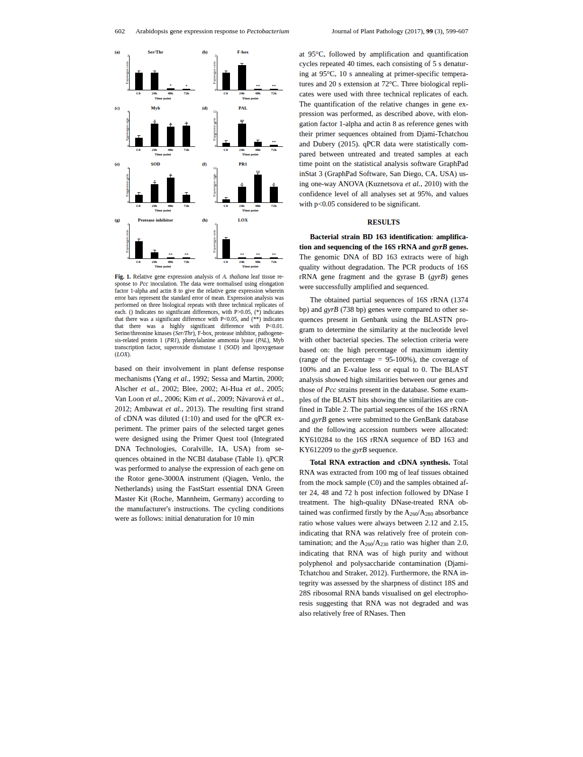602 Arabidopsis gene expression response to Pectobacterium
Journal of Plant Pathology (2017), 99 (3), 599-607
(a)
Ser/Thr
Expression ratio
2
1
0
*
*
C024h 48h 72h
Time point
(b)
F-box
Expression ratio
2
1
0
**
**
C024h 48h 72h
Time point
(c)
Myb
Expression ratio
4
3
2
1
0
*
*
*
C024h 48h 72h
Time point
(d)
PAL
Expression ratio
12
8
4
0
**
**
C024h 48h 72h
Time point
(e)
SOD
Expression ratio
4
3
2
0
*
*
C024h 48h 72h
Time point
(f)
PR1
Expression ratio
12
8
4
0
*
**
*
C024h 48h 72h
Time point
(g)
Protease inhibitor
Expression ratio
2
1
0
**
**
C024h 48h 72h
Time point
(h)
LOX
Expression ratio
2
1
0
**
**
**
C024h 48h 72h
Time point
Fig. 1. Relative gene expression analysis of A. thaliana leaf tissue response to Pcc inoculation. The data were normalised using elongation factor 1-alpha and actin 8 to give the relative gene expression wherein error bars represent the standard error of mean. Expression analysis was performed on three biological repeats with three technical replicates of each. () Indicates no significant differences, with P>0.05, (*) indicates that there was a significant difference with P<0.05, and (**) indicates that there was a highly significant difference with P<0.01. Serine/threonine kinases (Ser/Thr), F-box, protease inhibitor, pathogenesis-related protein 1 (PR1), phenylalanine ammonia lyase (PAL), Myb transcription factor, superoxide dismutase 1 (SOD) and lipoxygenase (LOX).
based on their involvement in plant defense response mechanisms (Yang et al., 1992; Sessa and Martin, 2000; Alscher et al., 2002; Blee, 2002; Ai-Hua et al., 2005; Van Loon et al., 2006; Kim et al., 2009; Návarová et al., 2012; Ambawat et al., 2013). The resulting first strand of cDNA was diluted (1:10) and used for the qPCR experiment. The primer pairs of the selected target genes were designed using the Primer Quest tool (Integrated DNA Technologies, Coralville, IA, USA) from sequences obtained in the NCBI database (Table 1). qPCR was performed to analyse the expression of each gene on the Rotor gene-3000A instrument (Qiagen, Venlo, the Netherlands) using the FastStart essential DNA Green Master Kit (Roche, Mannheim, Germany) according to the manufacturer's instructions. The cycling conditions were as follows: initial denaturation for 10 min
at 95°C, followed by amplification and quantification cycles repeated 40 times, each consisting of 5 s denaturing at 95°C, 10 s annealing at primer-specific temperatures and 20 s extension at 72°C. Three biological replicates were used with three technical replicates of each. The quantification of the relative changes in gene expression was performed, as described above, with elongation factor 1-alpha and actin 8 as reference genes with their primer sequences obtained from Djami-Tchatchou and Dubery (2015). qPCR data were statistically compared between untreated and treated samples at each time point on the statistical analysis software GraphPad inStat 3 (GraphPad Software, San Diego, CA, USA) using one-way ANOVA (Kuznetsova et al., 2010) with the confidence level of all analyses set at 95%, and values with p<0.05 considered to be significant.
RESULTS
Bacterial strain BD 163 identification: amplification and sequencing of the 16S rRNA and gyrB genes. The genomic DNA of BD 163 extracts were of high quality without degradation. The PCR products of 16S rRNA gene fragment and the gyrase B (gyrB) genes were successfully amplified and sequenced.
The obtained partial sequences of 16S rRNA (1374 bp) and gyrB (738 bp) genes were compared to other sequences present in Genbank using the BLASTN program to determine the similarity at the nucleotide level with other bacterial species. The selection criteria were based on: the high percentage of maximum identity (range of the percentage = 95-100%), the coverage of 100% and an E-value less or equal to 0. The BLAST analysis showed high similarities between our genes and those of Pcc strains present in the database. Some examples of the BLAST hits showing the similarities are confined in Table 2. The partial sequences of the 16S rRNA and gyrB genes were submitted to the GenBank database and the following accession numbers were allocated: KY610284 to the 16S rRNA sequence of BD 163 and KY612209 to the gyrB sequence.
Total RNA extraction and cDNA synthesis. Total RNA was extracted from 100 mg of leaf tissues obtained from the mock sample (C0) and the samples obtained after 24, 48 and 72 h post infection followed by DNase I treatment. The high-quality DNase-treated RNA obtained was confirmed firstly by the A260/A280 absorbance ratio whose values were always between 2.12 and 2.15, indicating that RNA was relatively free of protein contamination; and the A260/A230 ratio was higher than 2.0, indicating that RNA was of high purity and without polyphenol and polysaccharide contamination (Djami-Tchatchou and Straker, 2012). Furthermore, the RNA integrity was assessed by the sharpness of distinct 18S and 28S ribosomal RNA bands visualised on gel electrophoresis suggesting that RNA was not degraded and was also relatively free of RNases. Then